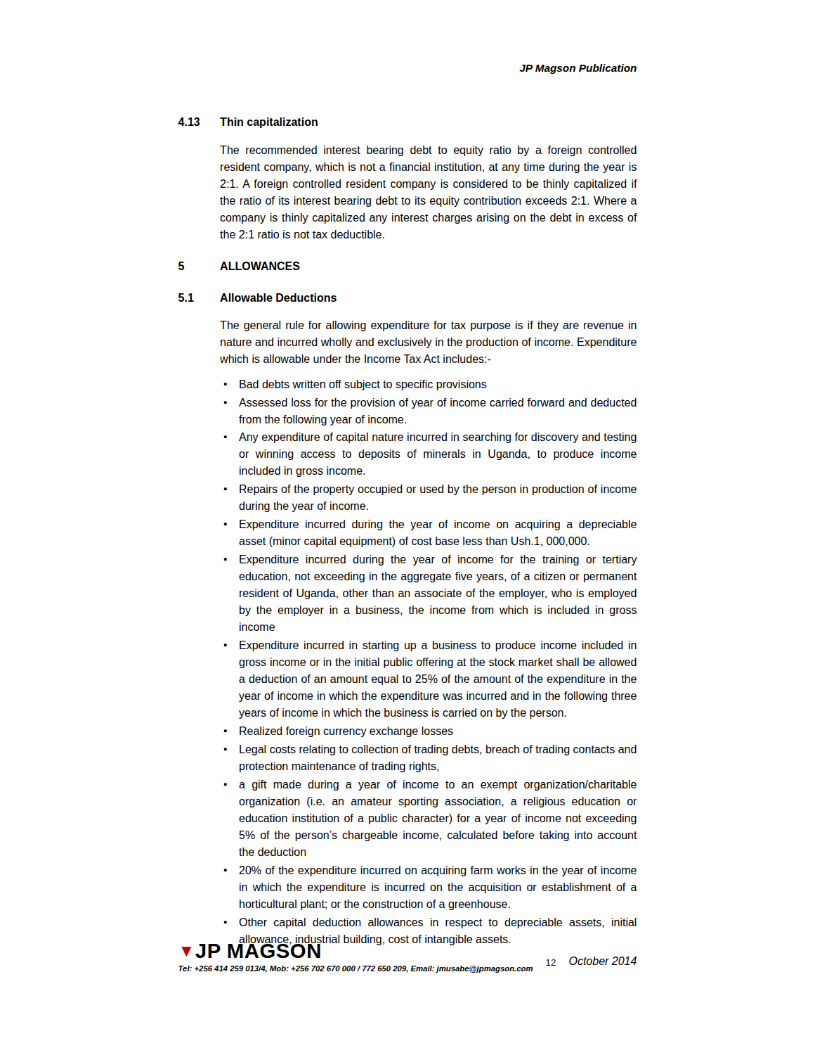JP Magson Publication
4.13 Thin capitalization
The recommended interest bearing debt to equity ratio by a foreign controlled resident company, which is not a financial institution, at any time during the year is 2:1. A foreign controlled resident company is considered to be thinly capitalized if the ratio of its interest bearing debt to its equity contribution exceeds 2:1. Where a company is thinly capitalized any interest charges arising on the debt in excess of the 2:1 ratio is not tax deductible.
5 ALLOWANCES
5.1 Allowable Deductions
The general rule for allowing expenditure for tax purpose is if they are revenue in nature and incurred wholly and exclusively in the production of income. Expenditure which is allowable under the Income Tax Act includes:-
Bad debts written off subject to specific provisions
Assessed loss for the provision of year of income carried forward and deducted from the following year of income.
Any expenditure of capital nature incurred in searching for discovery and testing or winning access to deposits of minerals in Uganda, to produce income included in gross income.
Repairs of the property occupied or used by the person in production of income during the year of income.
Expenditure incurred during the year of income on acquiring a depreciable asset (minor capital equipment) of cost base less than Ush.1, 000,000.
Expenditure incurred during the year of income for the training or tertiary education, not exceeding in the aggregate five years, of a citizen or permanent resident of Uganda, other than an associate of the employer, who is employed by the employer in a business, the income from which is included in gross income
Expenditure incurred in starting up a business to produce income included in gross income or in the initial public offering at the stock market shall be allowed a deduction of an amount equal to 25% of the amount of the expenditure in the year of income in which the expenditure was incurred and in the following three years of income in which the business is carried on by the person.
Realized foreign currency exchange losses
Legal costs relating to collection of trading debts, breach of trading contacts and protection maintenance of trading rights,
a gift made during a year of income to an exempt organization/charitable organization (i.e. an amateur sporting association, a religious education or education institution of a public character) for a year of income not exceeding 5% of the person’s chargeable income, calculated before taking into account the deduction
20% of the expenditure incurred on acquiring farm works in the year of income in which the expenditure is incurred on the acquisition or establishment of a horticultural plant; or the construction of a greenhouse.
Other capital deduction allowances in respect to depreciable assets, initial allowance, industrial building, cost of intangible assets.
▼JP MAGSON
Tel: +256 414 259 013/4, Mob: +256 702 670 000 / 772 650 209, Email: jmusabe@jpmagson.com
12
October 2014